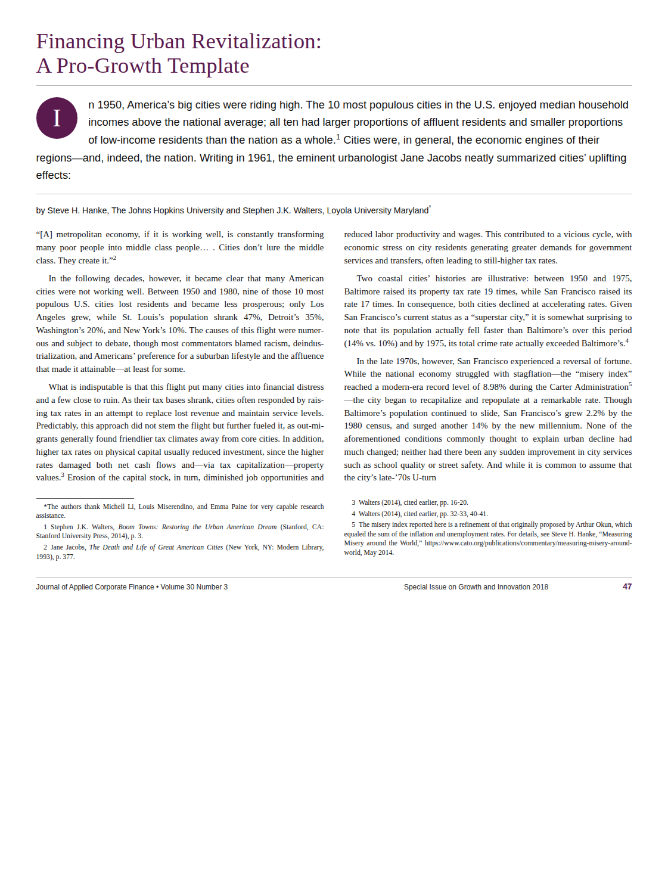Financing Urban Revitalization:
A Pro-Growth Template
In 1950, America’s big cities were riding high. The 10 most populous cities in the U.S. enjoyed median household incomes above the national average; all ten had larger proportions of affluent residents and smaller proportions of low-income residents than the nation as a whole.1 Cities were, in general, the economic engines of their regions—and, indeed, the nation. Writing in 1961, the eminent urbanologist Jane Jacobs neatly summarized cities’ uplifting effects:
by Steve H. Hanke, The Johns Hopkins University and Stephen J.K. Walters, Loyola University Maryland*
“[A] metropolitan economy, if it is working well, is constantly transforming many poor people into middle class people… . Cities don’t lure the middle class. They create it.”2
In the following decades, however, it became clear that many American cities were not working well. Between 1950 and 1980, nine of those 10 most populous U.S. cities lost residents and became less prosperous; only Los Angeles grew, while St. Louis’s population shrank 47%, Detroit’s 35%, Washington’s 20%, and New York’s 10%. The causes of this flight were numerous and subject to debate, though most commentators blamed racism, deindustrialization, and Americans’ preference for a suburban lifestyle and the affluence that made it attainable—at least for some.
What is indisputable is that this flight put many cities into financial distress and a few close to ruin. As their tax bases shrank, cities often responded by raising tax rates in an attempt to replace lost revenue and maintain service levels. Predictably, this approach did not stem the flight but further fueled it, as out-migrants generally found friendlier tax climates away from core cities. In addition, higher tax rates on physical capital usually reduced investment, since the higher rates damaged both net cash flows and—via tax capitalization—property values.3 Erosion of the capital stock, in turn, diminished job opportunities and reduced labor productivity and wages. This contributed to a vicious cycle, with economic stress on city residents generating greater demands for government services and transfers, often leading to still-higher tax rates.
Two coastal cities’ histories are illustrative: between 1950 and 1975, Baltimore raised its property tax rate 19 times, while San Francisco raised its rate 17 times. In consequence, both cities declined at accelerating rates. Given San Francisco’s current status as a “superstar city,” it is somewhat surprising to note that its population actually fell faster than Baltimore’s over this period (14% vs. 10%) and by 1975, its total crime rate actually exceeded Baltimore’s.4
In the late 1970s, however, San Francisco experienced a reversal of fortune. While the national economy struggled with stagflation—the “misery index” reached a modern-era record level of 8.98% during the Carter Administration5—the city began to recapitalize and repopulate at a remarkable rate. Though Baltimore’s population continued to slide, San Francisco’s grew 2.2% by the 1980 census, and surged another 14% by the new millennium. None of the aforementioned conditions commonly thought to explain urban decline had much changed; neither had there been any sudden improvement in city services such as school quality or street safety. And while it is common to assume that the city’s late-’70s U-turn
*The authors thank Michell Li, Louis Miserendino, and Emma Paine for very capable research assistance.
1 Stephen J.K. Walters, Boom Towns: Restoring the Urban American Dream (Stanford, CA: Stanford University Press, 2014), p. 3.
2 Jane Jacobs, The Death and Life of Great American Cities (New York, NY: Modern Library, 1993), p. 377.
3 Walters (2014), cited earlier, pp. 16-20.
4 Walters (2014), cited earlier, pp. 32-33, 40-41.
5 The misery index reported here is a refinement of that originally proposed by Arthur Okun, which equaled the sum of the inflation and unemployment rates. For details, see Steve H. Hanke, “Measuring Misery around the World,” https://www.cato.org/publications/commentary/measuring-misery-around-world, May 2014.
Journal of Applied Corporate Finance • Volume 30 Number 3
Special Issue on Growth and Innovation 2018
47